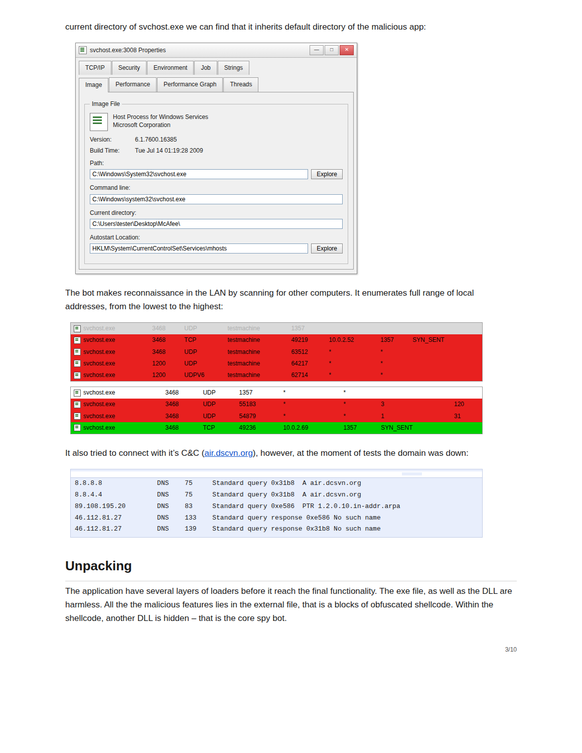current directory of svchost.exe we can find that it inherits default directory of the malicious app:
svchost.exe:3008 Properties
—
□
✕
TCP/IP
Security
Environment
Job
Strings
Image
Performance
Performance Graph
Threads
Image File
Host Process for Windows Services
Microsoft Corporation
Version:
6.1.7600.16385
Build Time:
Tue Jul 14 01:19:28 2009
Path:
Explore
Command line:
Current directory:
Autostart Location:
Explore
The bot makes reconnaissance in the LAN by scanning for other computers. It enumerates full range of local addresses, from the lowest to the highest:
| svchost.exe | 3468 | UDP | testmachine | 1357 | | | | |
| svchost.exe | 3468 | TCP | testmachine | 49219 | 10.0.2.52 | 1357 | SYN_SENT | |
| svchost.exe | 3468 | UDP | testmachine | 63512 | * | * | | |
| svchost.exe | 1200 | UDP | testmachine | 64217 | * | * | | |
| svchost.exe | 1200 | UDPV6 | testmachine | 62714 | * | * | | |
| svchost.exe | 3468 | UDP | 1357 | * | * | | |
| svchost.exe | 3468 | UDP | 55183 | * | * | 3 | 120 |
| svchost.exe | 3468 | UDP | 54879 | * | * | 1 | 31 |
| svchost.exe | 3468 | TCP | 49236 | 10.0.2.69 | 1357 | SYN_SENT | |
It also tried to connect with it’s C&C (air.dscvn.org), however, at the moment of tests the domain was down:
| 8.8.8.8 | DNS | 75 | Standard query 0x31b8 A air.dcsvn.org |
| 8.8.4.4 | DNS | 75 | Standard query 0x31b8 A air.dcsvn.org |
| 89.108.195.20 | DNS | 83 | Standard query 0xe586 PTR 1.2.0.10.in-addr.arpa |
| 46.112.81.27 | DNS | 133 | Standard query response 0xe586 No such name |
| 46.112.81.27 | DNS | 139 | Standard query response 0x31b8 No such name |
Unpacking
The application have several layers of loaders before it reach the final functionality. The exe file, as well as the DLL are harmless. All the the malicious features lies in the external file, that is a blocks of obfuscated shellcode. Within the shellcode, another DLL is hidden – that is the core spy bot.
3/10